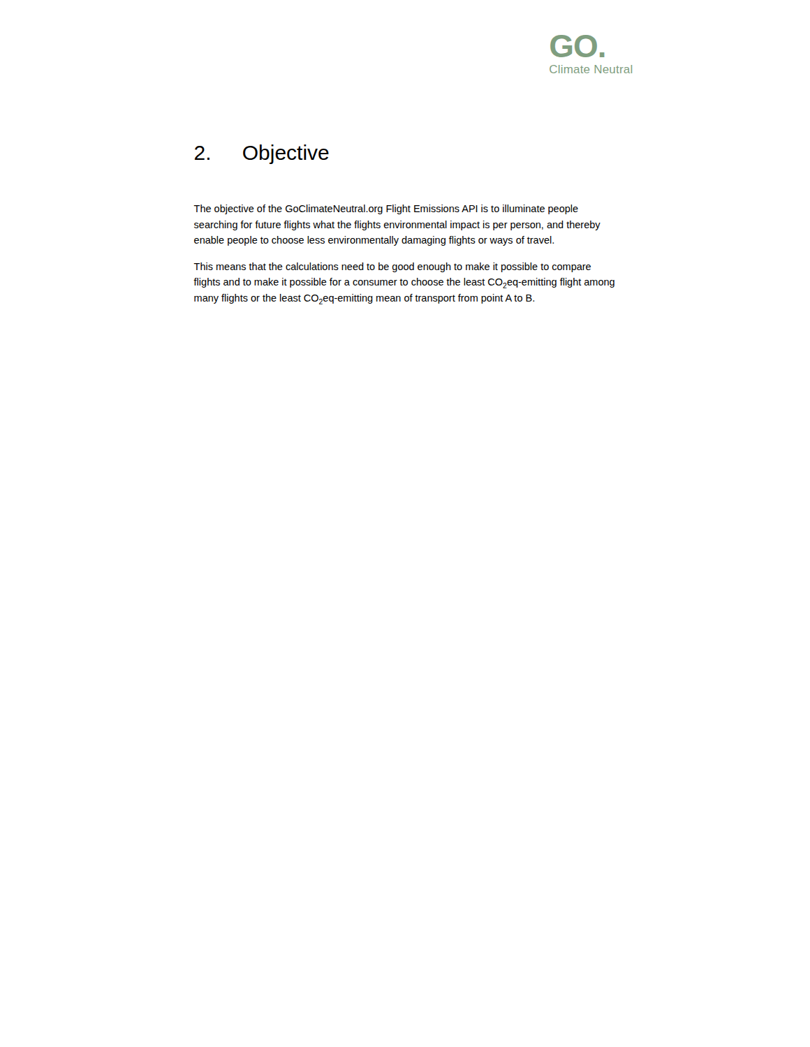GO.
Climate Neutral
2. Objective
The objective of the GoClimateNeutral.org Flight Emissions API is to illuminate people searching for future flights what the flights environmental impact is per person, and thereby enable people to choose less environmentally damaging flights or ways of travel.
This means that the calculations need to be good enough to make it possible to compare flights and to make it possible for a consumer to choose the least CO2eq-emitting flight among many flights or the least CO2eq-emitting mean of transport from point A to B.